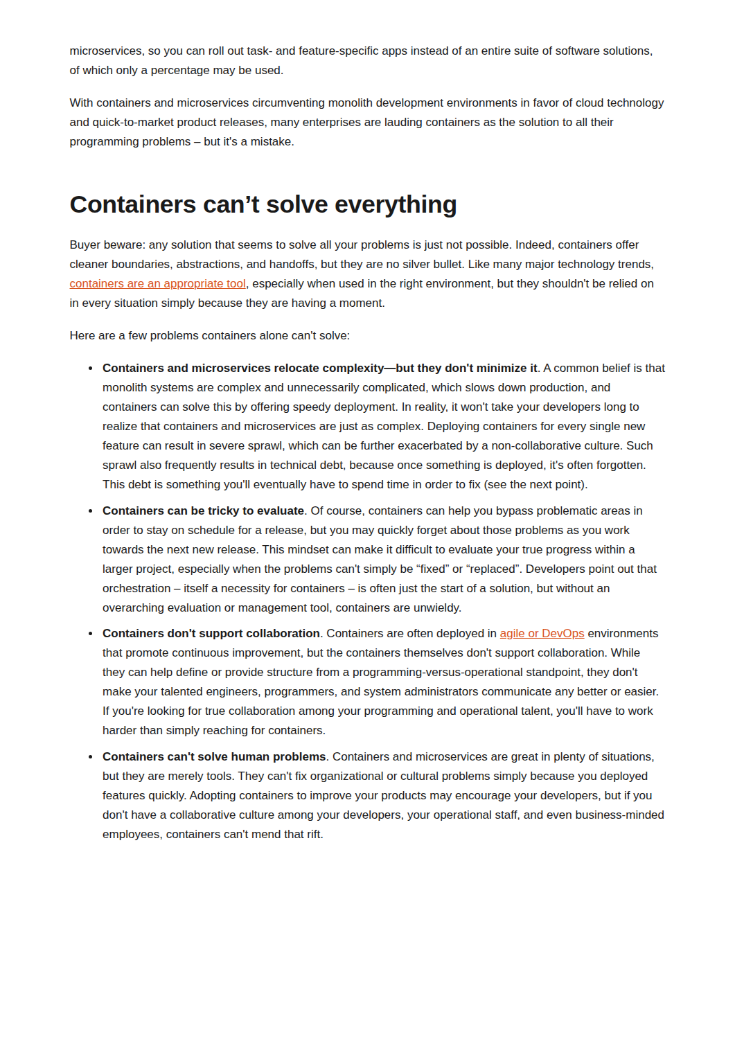microservices, so you can roll out task- and feature-specific apps instead of an entire suite of software solutions, of which only a percentage may be used.
With containers and microservices circumventing monolith development environments in favor of cloud technology and quick-to-market product releases, many enterprises are lauding containers as the solution to all their programming problems – but it's a mistake.
Containers can’t solve everything
Buyer beware: any solution that seems to solve all your problems is just not possible. Indeed, containers offer cleaner boundaries, abstractions, and handoffs, but they are no silver bullet. Like many major technology trends, containers are an appropriate tool, especially when used in the right environment, but they shouldn't be relied on in every situation simply because they are having a moment.
Here are a few problems containers alone can't solve:
Containers and microservices relocate complexity—but they don't minimize it. A common belief is that monolith systems are complex and unnecessarily complicated, which slows down production, and containers can solve this by offering speedy deployment. In reality, it won't take your developers long to realize that containers and microservices are just as complex. Deploying containers for every single new feature can result in severe sprawl, which can be further exacerbated by a non-collaborative culture. Such sprawl also frequently results in technical debt, because once something is deployed, it's often forgotten. This debt is something you'll eventually have to spend time in order to fix (see the next point).
Containers can be tricky to evaluate. Of course, containers can help you bypass problematic areas in order to stay on schedule for a release, but you may quickly forget about those problems as you work towards the next new release. This mindset can make it difficult to evaluate your true progress within a larger project, especially when the problems can't simply be “fixed” or “replaced”. Developers point out that orchestration – itself a necessity for containers – is often just the start of a solution, but without an overarching evaluation or management tool, containers are unwieldy.
Containers don't support collaboration. Containers are often deployed in agile or DevOps environments that promote continuous improvement, but the containers themselves don't support collaboration. While they can help define or provide structure from a programming-versus-operational standpoint, they don't make your talented engineers, programmers, and system administrators communicate any better or easier. If you're looking for true collaboration among your programming and operational talent, you'll have to work harder than simply reaching for containers.
Containers can't solve human problems. Containers and microservices are great in plenty of situations, but they are merely tools. They can't fix organizational or cultural problems simply because you deployed features quickly. Adopting containers to improve your products may encourage your developers, but if you don't have a collaborative culture among your developers, your operational staff, and even business-minded employees, containers can't mend that rift.